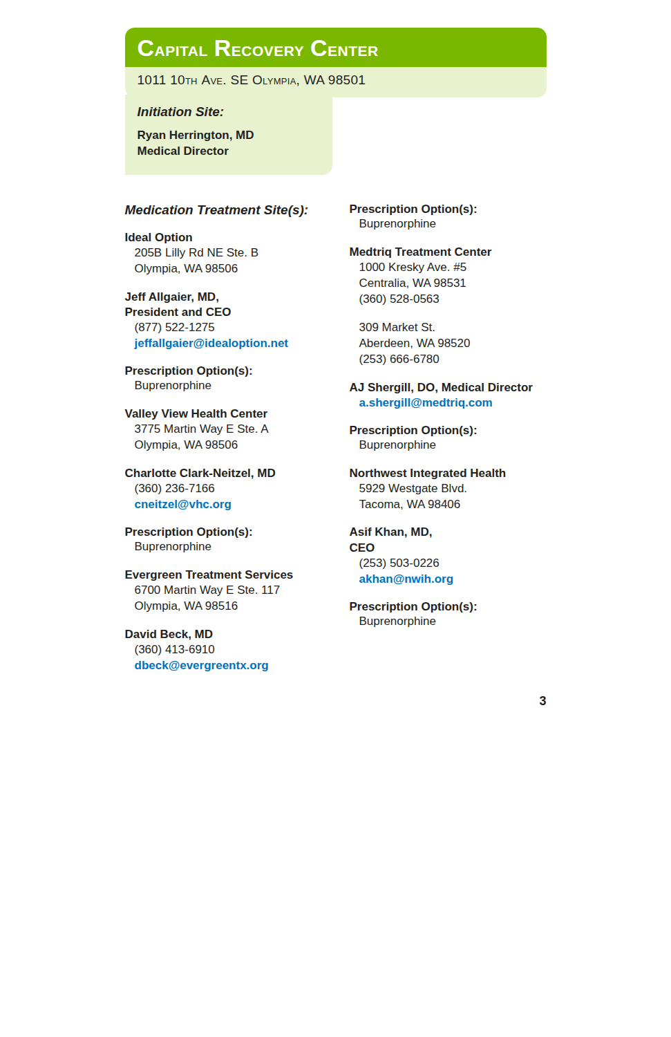Capital Recovery Center
1011 10th Ave. SE Olympia, WA 98501
Initiation Site:
Ryan Herrington, MD
Medical Director
Medication Treatment Site(s):
Ideal Option
205B Lilly Rd NE Ste. B
Olympia, WA 98506
Jeff Allgaier, MD,
President and CEO
(877) 522-1275
jeffallgaier@idealoption.net
Prescription Option(s):
Buprenorphine
Valley View Health Center
3775 Martin Way E Ste. A
Olympia, WA 98506
Charlotte Clark-Neitzel, MD
(360) 236-7166
cneitzel@vhc.org
Prescription Option(s):
Buprenorphine
Evergreen Treatment Services
6700 Martin Way E Ste. 117
Olympia, WA 98516
David Beck, MD
(360) 413-6910
dbeck@evergreentx.org
Prescription Option(s):
Buprenorphine
Medtriq Treatment Center
1000 Kresky Ave. #5
Centralia, WA 98531
(360) 528-0563
309 Market St.
Aberdeen, WA 98520
(253) 666-6780
AJ Shergill, DO, Medical Director
a.shergill@medtriq.com
Prescription Option(s):
Buprenorphine
Northwest Integrated Health
5929 Westgate Blvd.
Tacoma, WA 98406
Asif Khan, MD,
CEO
(253) 503-0226
akhan@nwih.org
Prescription Option(s):
Buprenorphine
3